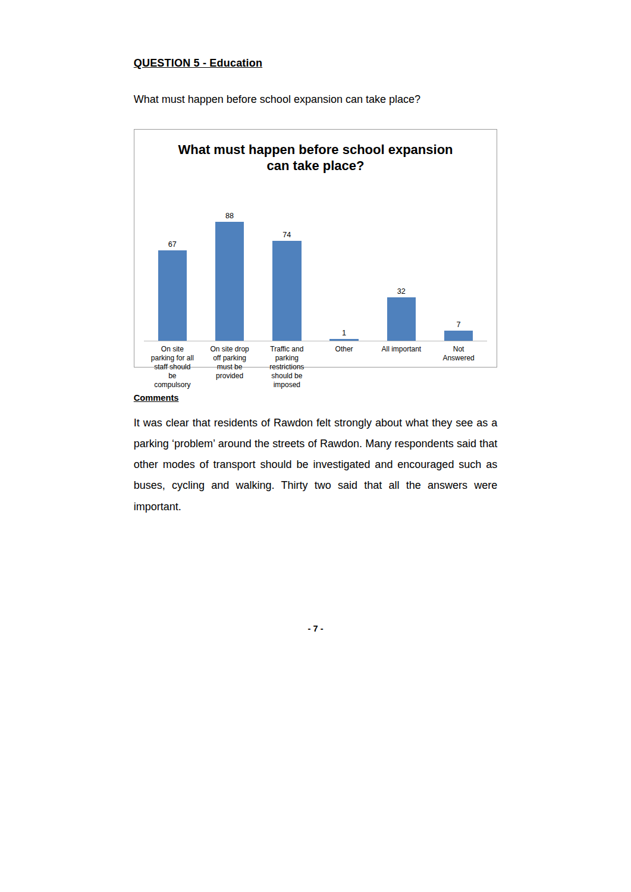QUESTION 5 - Education
What must happen before school expansion can take place?
What must happen before school expansion
can take place?
67
88
74
1
32
7
On site parking for all staff should be compulsory
On site drop off parking must be provided
Traffic and parking restrictions should be imposed
Other
All important
Not Answered
Comments
It was clear that residents of Rawdon felt strongly about what they see as a parking ‘problem’ around the streets of Rawdon. Many respondents said that other modes of transport should be investigated and encouraged such as buses, cycling and walking. Thirty two said that all the answers were important.
- 7 -